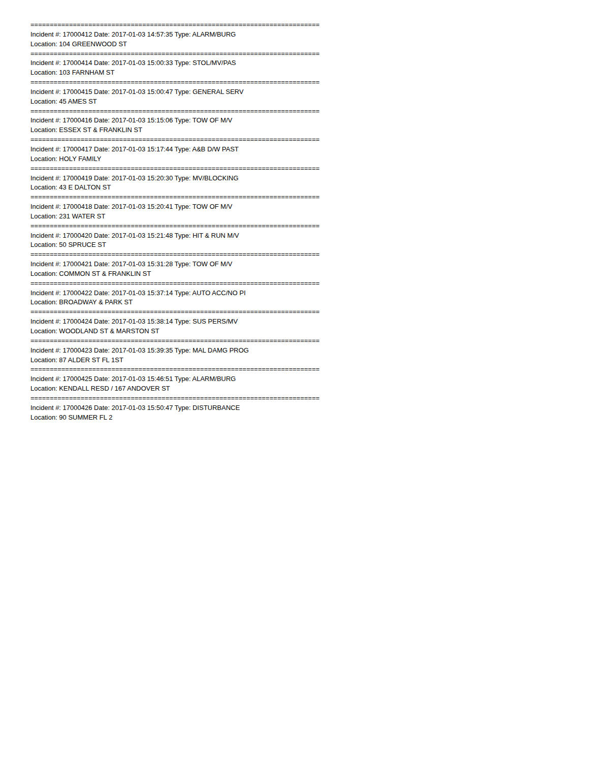===========================================================================
Incident #: 17000412 Date: 2017-01-03 14:57:35 Type: ALARM/BURG
Location: 104 GREENWOOD ST
===========================================================================
Incident #: 17000414 Date: 2017-01-03 15:00:33 Type: STOL/MV/PAS
Location: 103 FARNHAM ST
===========================================================================
Incident #: 17000415 Date: 2017-01-03 15:00:47 Type: GENERAL SERV
Location: 45 AMES ST
===========================================================================
Incident #: 17000416 Date: 2017-01-03 15:15:06 Type: TOW OF M/V
Location: ESSEX ST & FRANKLIN ST
===========================================================================
Incident #: 17000417 Date: 2017-01-03 15:17:44 Type: A&B D/W PAST
Location: HOLY FAMILY
===========================================================================
Incident #: 17000419 Date: 2017-01-03 15:20:30 Type: MV/BLOCKING
Location: 43 E DALTON ST
===========================================================================
Incident #: 17000418 Date: 2017-01-03 15:20:41 Type: TOW OF M/V
Location: 231 WATER ST
===========================================================================
Incident #: 17000420 Date: 2017-01-03 15:21:48 Type: HIT & RUN M/V
Location: 50 SPRUCE ST
===========================================================================
Incident #: 17000421 Date: 2017-01-03 15:31:28 Type: TOW OF M/V
Location: COMMON ST & FRANKLIN ST
===========================================================================
Incident #: 17000422 Date: 2017-01-03 15:37:14 Type: AUTO ACC/NO PI
Location: BROADWAY & PARK ST
===========================================================================
Incident #: 17000424 Date: 2017-01-03 15:38:14 Type: SUS PERS/MV
Location: WOODLAND ST & MARSTON ST
===========================================================================
Incident #: 17000423 Date: 2017-01-03 15:39:35 Type: MAL DAMG PROG
Location: 87 ALDER ST FL 1ST
===========================================================================
Incident #: 17000425 Date: 2017-01-03 15:46:51 Type: ALARM/BURG
Location: KENDALL RESD / 167 ANDOVER ST
===========================================================================
Incident #: 17000426 Date: 2017-01-03 15:50:47 Type: DISTURBANCE
Location: 90 SUMMER FL 2